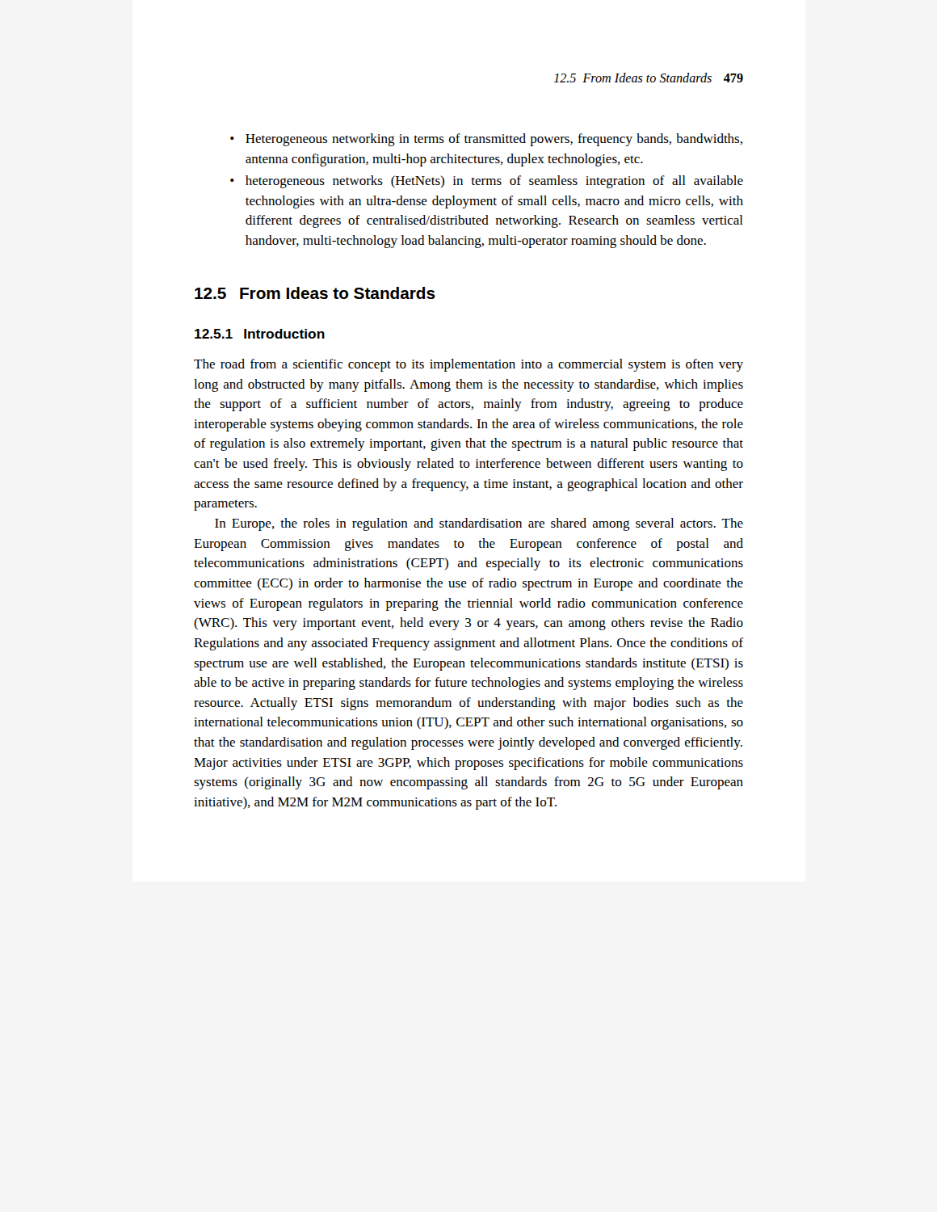12.5 From Ideas to Standards479
Heterogeneous networking in terms of transmitted powers, frequency bands, bandwidths, antenna configuration, multi-hop architectures, duplex technologies, etc.
heterogeneous networks (HetNets) in terms of seamless integration of all available technologies with an ultra-dense deployment of small cells, macro and micro cells, with different degrees of centralised/distributed networking. Research on seamless vertical handover, multi-technology load balancing, multi-operator roaming should be done.
12.5 From Ideas to Standards
12.5.1 Introduction
The road from a scientific concept to its implementation into a commercial system is often very long and obstructed by many pitfalls. Among them is the necessity to standardise, which implies the support of a sufficient number of actors, mainly from industry, agreeing to produce interoperable systems obeying common standards. In the area of wireless communications, the role of regulation is also extremely important, given that the spectrum is a natural public resource that can't be used freely. This is obviously related to interference between different users wanting to access the same resource defined by a frequency, a time instant, a geographical location and other parameters.
In Europe, the roles in regulation and standardisation are shared among several actors. The European Commission gives mandates to the European conference of postal and telecommunications administrations (CEPT) and especially to its electronic communications committee (ECC) in order to harmonise the use of radio spectrum in Europe and coordinate the views of European regulators in preparing the triennial world radio communication conference (WRC). This very important event, held every 3 or 4 years, can among others revise the Radio Regulations and any associated Frequency assignment and allotment Plans. Once the conditions of spectrum use are well established, the European telecommunications standards institute (ETSI) is able to be active in preparing standards for future technologies and systems employing the wireless resource. Actually ETSI signs memorandum of understanding with major bodies such as the international telecommunications union (ITU), CEPT and other such international organisations, so that the standardisation and regulation processes were jointly developed and converged efficiently. Major activities under ETSI are 3GPP, which proposes specifications for mobile communications systems (originally 3G and now encompassing all standards from 2G to 5G under European initiative), and M2M for M2M communications as part of the IoT.